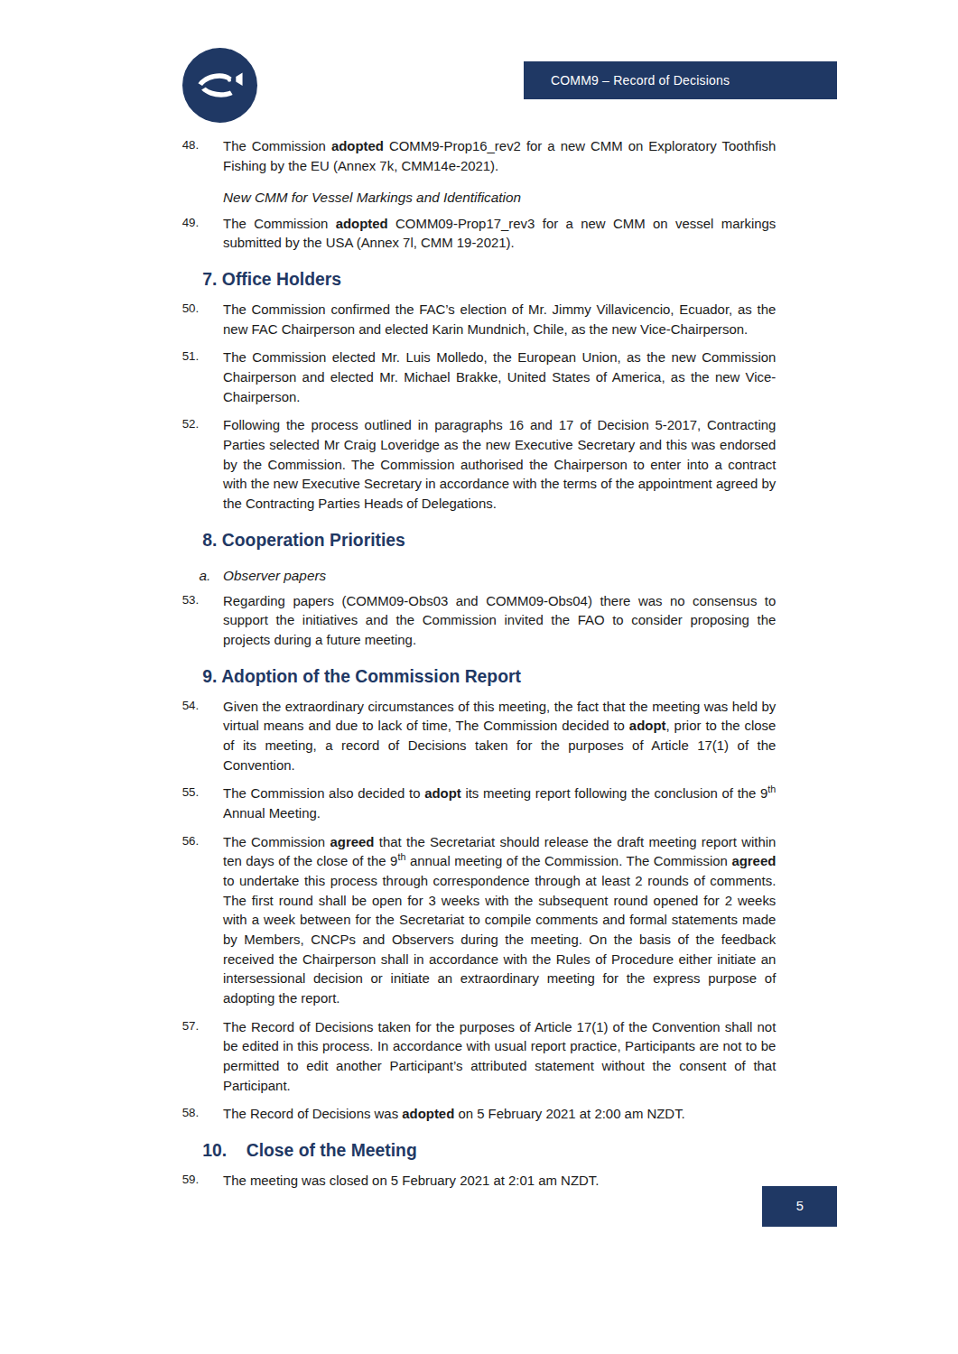COMM9 – Record of Decisions
The Commission adopted COMM9-Prop16_rev2 for a new CMM on Exploratory Toothfish Fishing by the EU (Annex 7k, CMM14e-2021).
New CMM for Vessel Markings and Identification
The Commission adopted COMM09-Prop17_rev3 for a new CMM on vessel markings submitted by the USA (Annex 7l, CMM 19-2021).
7. Office Holders
The Commission confirmed the FAC’s election of Mr. Jimmy Villavicencio, Ecuador, as the new FAC Chairperson and elected Karin Mundnich, Chile, as the new Vice-Chairperson.
The Commission elected Mr. Luis Molledo, the European Union, as the new Commission Chairperson and elected Mr. Michael Brakke, United States of America, as the new Vice-Chairperson.
Following the process outlined in paragraphs 16 and 17 of Decision 5-2017, Contracting Parties selected Mr Craig Loveridge as the new Executive Secretary and this was endorsed by the Commission. The Commission authorised the Chairperson to enter into a contract with the new Executive Secretary in accordance with the terms of the appointment agreed by the Contracting Parties Heads of Delegations.
8. Cooperation Priorities
a. Observer papers
Regarding papers (COMM09-Obs03 and COMM09-Obs04) there was no consensus to support the initiatives and the Commission invited the FAO to consider proposing the projects during a future meeting.
9. Adoption of the Commission Report
Given the extraordinary circumstances of this meeting, the fact that the meeting was held by virtual means and due to lack of time, The Commission decided to adopt, prior to the close of its meeting, a record of Decisions taken for the purposes of Article 17(1) of the Convention.
The Commission also decided to adopt its meeting report following the conclusion of the 9th Annual Meeting.
The Commission agreed that the Secretariat should release the draft meeting report within ten days of the close of the 9th annual meeting of the Commission. The Commission agreed to undertake this process through correspondence through at least 2 rounds of comments. The first round shall be open for 3 weeks with the subsequent round opened for 2 weeks with a week between for the Secretariat to compile comments and formal statements made by Members, CNCPs and Observers during the meeting. On the basis of the feedback received the Chairperson shall in accordance with the Rules of Procedure either initiate an intersessional decision or initiate an extraordinary meeting for the express purpose of adopting the report.
The Record of Decisions taken for the purposes of Article 17(1) of the Convention shall not be edited in this process. In accordance with usual report practice, Participants are not to be permitted to edit another Participant’s attributed statement without the consent of that Participant.
The Record of Decisions was adopted on 5 February 2021 at 2:00 am NZDT.
10. Close of the Meeting
The meeting was closed on 5 February 2021 at 2:01 am NZDT.
5